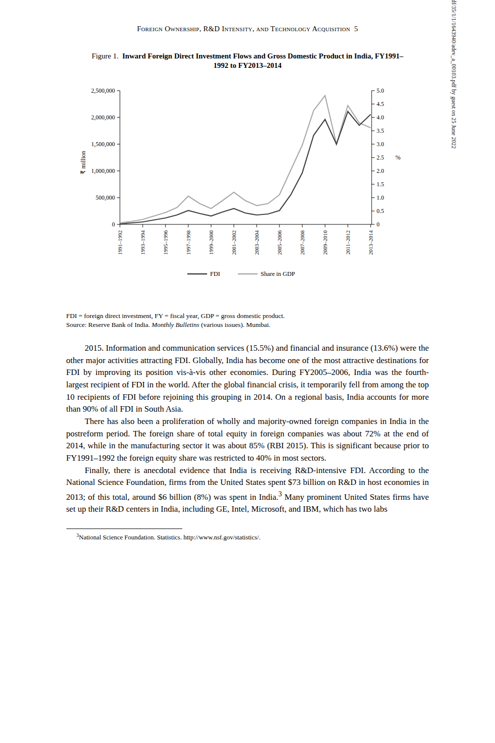Foreign Ownership, R&D Intensity, and Technology Acquisition 5
Figure 1. Inward Foreign Direct Investment Flows and Gross Domestic Product in India, FY1991–1992 to FY2013–2014
0 500,000 1,000,000 1,500,000 2,000,000 2,500,000 ₹ million 0 0.5 1.0 1.5 2.0 2.5 3.0 3.5 4.0 4.5 5.0 % 1991–1992 1993–1994 1995–1996 1997–1998 1999–2000 2001–2002 2003–2004 2005–2006 2007–2008 2009–2010 2011–2012 2013–2014 FDI Share in GDP
FDI = foreign direct investment, FY = fiscal year, GDP = gross domestic product.
Source: Reserve Bank of India. Monthly Bulletins (various issues). Mumbai.
2015. Information and communication services (15.5%) and financial and insurance (13.6%) were the other major activities attracting FDI. Globally, India has become one of the most attractive destinations for FDI by improving its position vis-à-vis other economies. During FY2005–2006, India was the fourth-largest recipient of FDI in the world. After the global financial crisis, it temporarily fell from among the top 10 recipients of FDI before rejoining this grouping in 2014. On a regional basis, India accounts for more than 90% of all FDI in South Asia.
There has also been a proliferation of wholly and majority-owned foreign companies in India in the postreform period. The foreign share of total equity in foreign companies was about 72% at the end of 2014, while in the manufacturing sector it was about 85% (RBI 2015). This is significant because prior to FY1991–1992 the foreign equity share was restricted to 40% in most sectors.
Finally, there is anecdotal evidence that India is receiving R&D-intensive FDI. According to the National Science Foundation, firms from the United States spent $73 billion on R&D in host economies in 2013; of this total, around $6 billion (8%) was spent in India.3 Many prominent United States firms have set up their R&D centers in India, including GE, Intel, Microsoft, and IBM, which has two labs
3National Science Foundation. Statistics. http://www.nsf.gov/statistics/.
Downloaded from http://direct.mit.edu/adev/article-pdf/35/1/1/1643940/adev_a_00103.pdf by guest on 25 June 2022